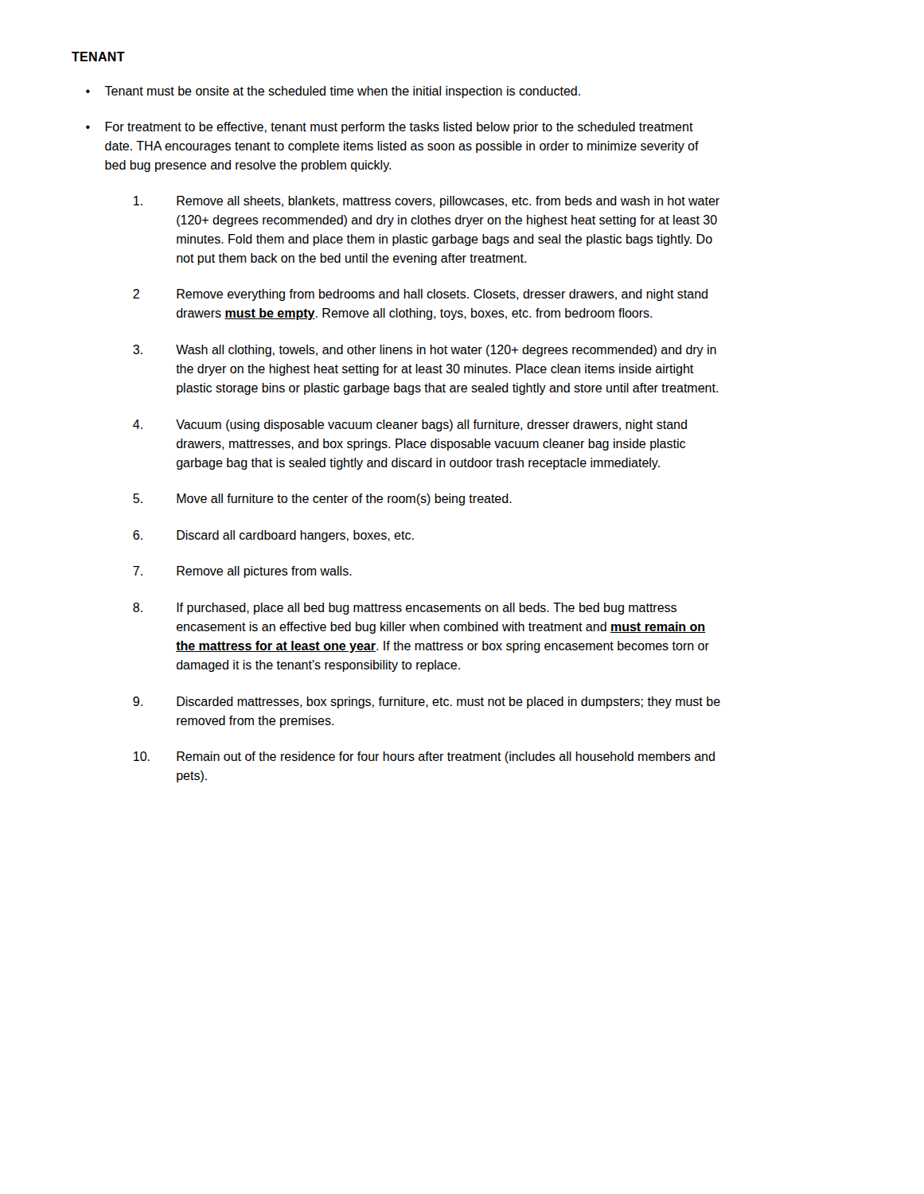TENANT
Tenant must be onsite at the scheduled time when the initial inspection is conducted.
For treatment to be effective, tenant must perform the tasks listed below prior to the scheduled treatment date. THA encourages tenant to complete items listed as soon as possible in order to minimize severity of bed bug presence and resolve the problem quickly.
Remove all sheets, blankets, mattress covers, pillowcases, etc. from beds and wash in hot water (120+ degrees recommended) and dry in clothes dryer on the highest heat setting for at least 30 minutes. Fold them and place them in plastic garbage bags and seal the plastic bags tightly. Do not put them back on the bed until the evening after treatment.
Remove everything from bedrooms and hall closets. Closets, dresser drawers, and night stand drawers must be empty. Remove all clothing, toys, boxes, etc. from bedroom floors.
Wash all clothing, towels, and other linens in hot water (120+ degrees recommended) and dry in the dryer on the highest heat setting for at least 30 minutes. Place clean items inside airtight plastic storage bins or plastic garbage bags that are sealed tightly and store until after treatment.
Vacuum (using disposable vacuum cleaner bags) all furniture, dresser drawers, night stand drawers, mattresses, and box springs. Place disposable vacuum cleaner bag inside plastic garbage bag that is sealed tightly and discard in outdoor trash receptacle immediately.
Move all furniture to the center of the room(s) being treated.
Discard all cardboard hangers, boxes, etc.
Remove all pictures from walls.
If purchased, place all bed bug mattress encasements on all beds. The bed bug mattress encasement is an effective bed bug killer when combined with treatment and must remain on the mattress for at least one year. If the mattress or box spring encasement becomes torn or damaged it is the tenant's responsibility to replace.
Discarded mattresses, box springs, furniture, etc. must not be placed in dumpsters; they must be removed from the premises.
Remain out of the residence for four hours after treatment (includes all household members and pets).